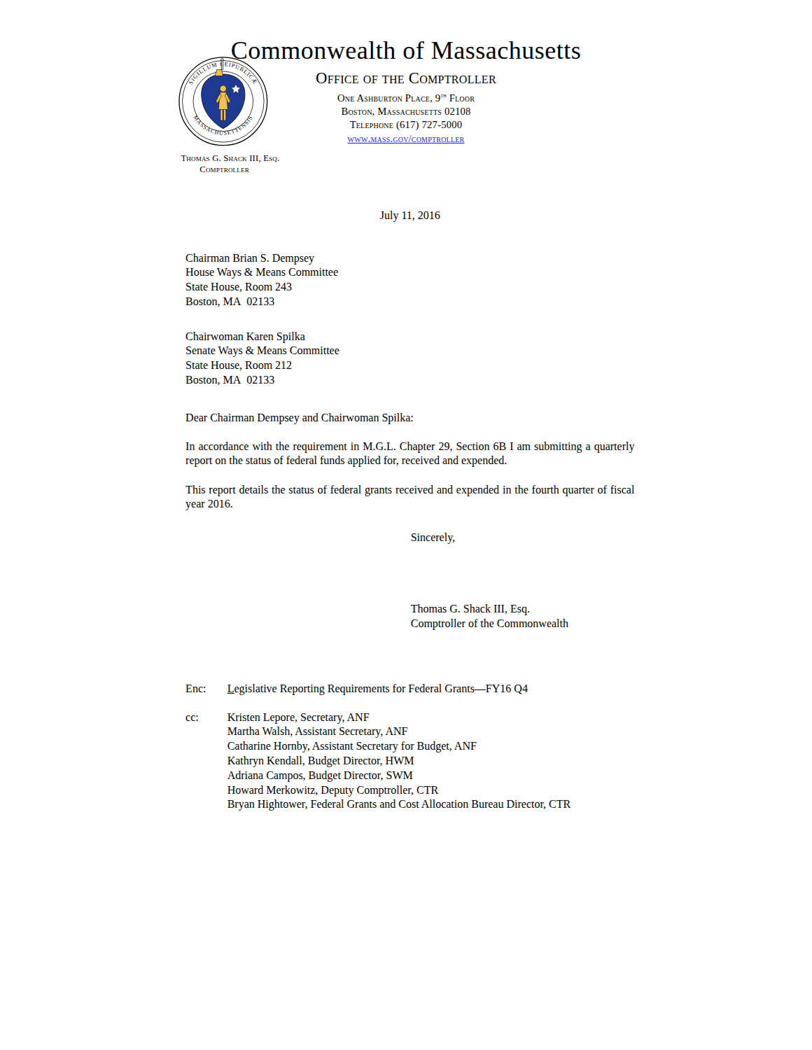SIGILLUM REIPUBLICÆ MASSACHUSETTENSIS
Commonwealth of Massachusetts
Office of the Comptroller
One Ashburton Place, 9th Floor
Boston, Massachusetts 02108
Telephone (617) 727-5000
www.mass.gov/comptroller
Thomas G. Shack III, Esq.
Comptroller
July 11, 2016
Chairman Brian S. Dempsey
House Ways & Means Committee
State House, Room 243
Boston, MA 02133
Chairwoman Karen Spilka
Senate Ways & Means Committee
State House, Room 212
Boston, MA 02133
Dear Chairman Dempsey and Chairwoman Spilka:
In accordance with the requirement in M.G.L. Chapter 29, Section 6B I am submitting a quarterly report on the status of federal funds applied for, received and expended.
This report details the status of federal grants received and expended in the fourth quarter of fiscal year 2016.
Sincerely,
Thomas G. Shack III, Esq.
Comptroller of the Commonwealth
| Enc: | L egislative Reporting Requirements for Federal Grants—FY16 Q4 |
| cc: | Kristen Lepore, Secretary, ANF Martha Walsh, Assistant Secretary, ANF Catharine Hornby, Assistant Secretary for Budget, ANF Kathryn Kendall, Budget Director, HWM Adriana Campos, Budget Director, SWM Howard Merkowitz, Deputy Comptroller, CTR Bryan Hightower, Federal Grants and Cost Allocation Bureau Director, CTR |